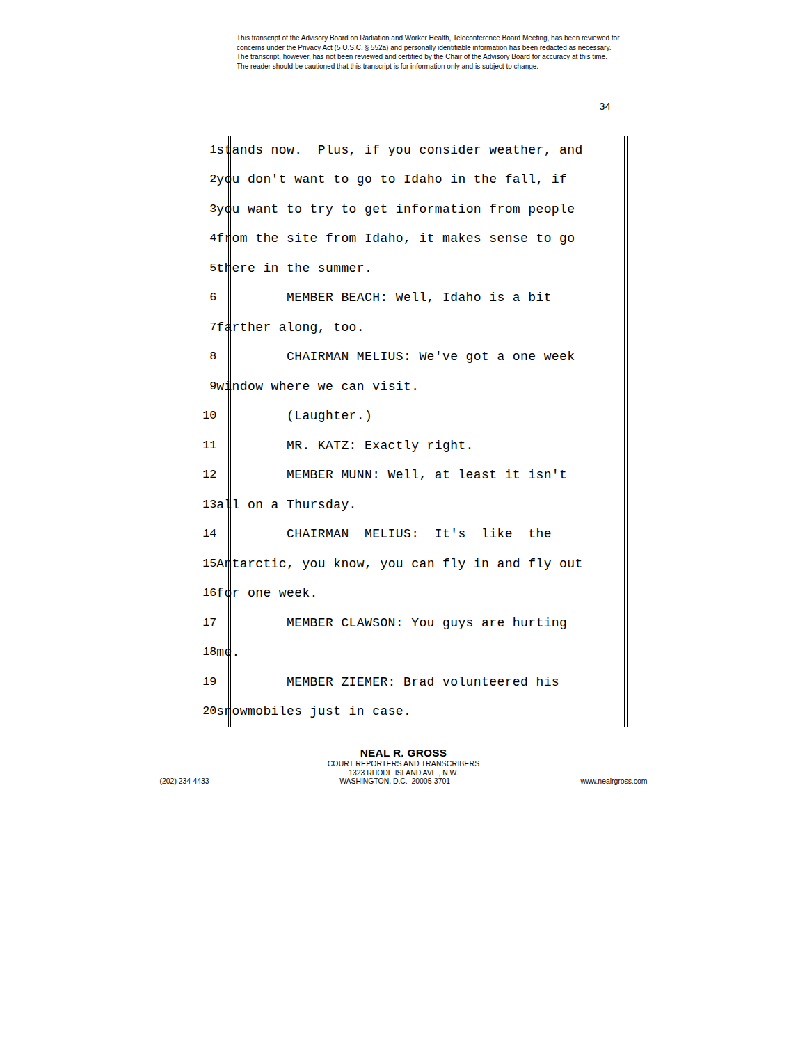This transcript of the Advisory Board on Radiation and Worker Health, Teleconference Board Meeting, has been reviewed for concerns under the Privacy Act (5 U.S.C. § 552a) and personally identifiable information has been redacted as necessary. The transcript, however, has not been reviewed and certified by the Chair of the Advisory Board for accuracy at this time. The reader should be cautioned that this transcript is for information only and is subject to change.
34
| 1 | stands now. Plus, if you consider weather, and |
| 2 | you don't want to go to Idaho in the fall, if |
| 3 | you want to try to get information from people |
| 4 | from the site from Idaho, it makes sense to go |
| 5 | there in the summer. |
| 6 | MEMBER BEACH: Well, Idaho is a bit |
| 7 | farther along, too. |
| 8 | CHAIRMAN MELIUS: We've got a one week |
| 9 | window where we can visit. |
| 10 | (Laughter.) |
| 11 | MR. KATZ: Exactly right. |
| 12 | MEMBER MUNN: Well, at least it isn't |
| 13 | all on a Thursday. |
| 14 | CHAIRMAN MELIUS: It's like the |
| 15 | Antarctic, you know, you can fly in and fly out |
| 16 | for one week. |
| 17 | MEMBER CLAWSON: You guys are hurting |
| 18 | me. |
| 19 | MEMBER ZIEMER: Brad volunteered his |
| 20 | snowmobiles just in case. |
NEAL R. GROSS
COURT REPORTERS AND TRANSCRIBERS
1323 RHODE ISLAND AVE., N.W.
(202) 234-4433 WASHINGTON, D.C. 20005-3701 www.nealrgross.com